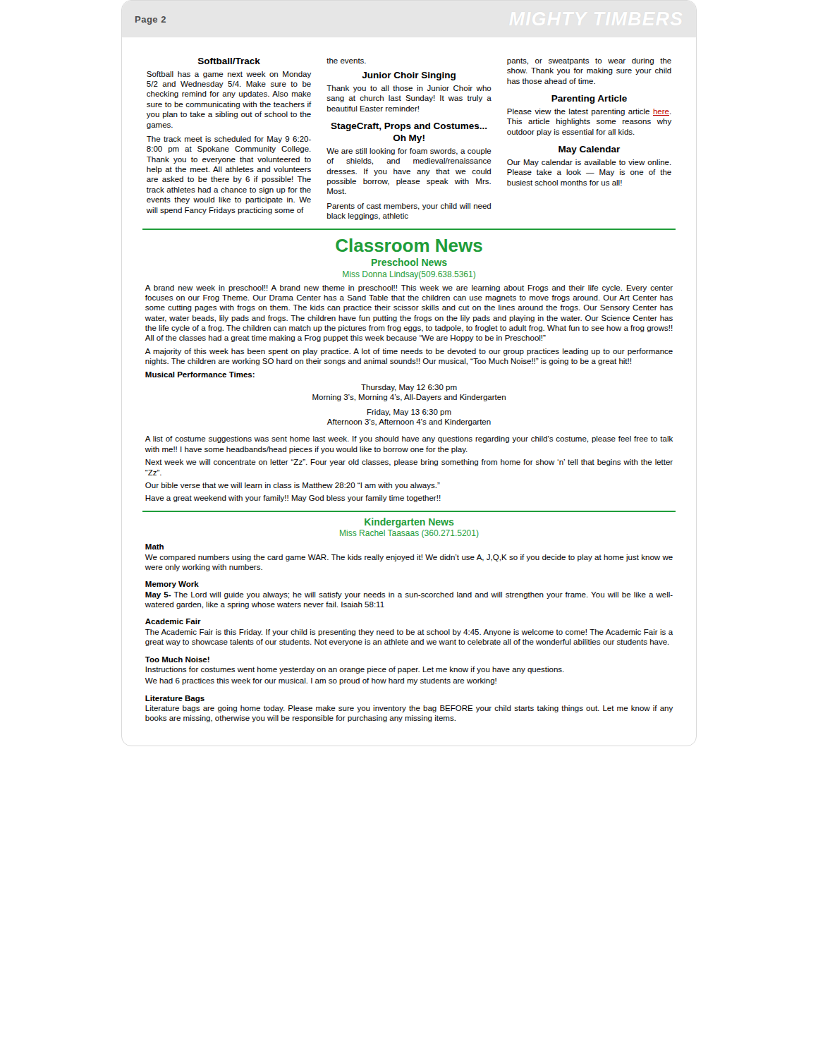Page 2
MIGHTY TIMBERS
Softball/Track
Softball has a game next week on Monday 5/2 and Wednesday 5/4. Make sure to be checking remind for any updates. Also make sure to be communicating with the teachers if you plan to take a sibling out of school to the games.
The track meet is scheduled for May 9 6:20-8:00 pm at Spokane Community College. Thank you to everyone that volunteered to help at the meet. All athletes and volunteers are asked to be there by 6 if possible! The track athletes had a chance to sign up for the events they would like to participate in. We will spend Fancy Fridays practicing some of
the events.
Junior Choir Singing
Thank you to all those in Junior Choir who sang at church last Sunday! It was truly a beautiful Easter reminder!
StageCraft, Props and Costumes... Oh My!
We are still looking for foam swords, a couple of shields, and medieval/renaissance dresses. If you have any that we could possible borrow, please speak with Mrs. Most.
Parents of cast members, your child will need black leggings, athletic
pants, or sweatpants to wear during the show. Thank you for making sure your child has those ahead of time.
Parenting Article
Please view the latest parenting article here. This article highlights some reasons why outdoor play is essential for all kids.
May Calendar
Our May calendar is available to view online. Please take a look — May is one of the busiest school months for us all!
Classroom News
Preschool News
Miss Donna Lindsay(509.638.5361)
A brand new week in preschool!! A brand new theme in preschool!! This week we are learning about Frogs and their life cycle. Every center focuses on our Frog Theme. Our Drama Center has a Sand Table that the children can use magnets to move frogs around. Our Art Center has some cutting pages with frogs on them. The kids can practice their scissor skills and cut on the lines around the frogs. Our Sensory Center has water, water beads, lily pads and frogs. The children have fun putting the frogs on the lily pads and playing in the water. Our Science Center has the life cycle of a frog. The children can match up the pictures from frog eggs, to tadpole, to froglet to adult frog. What fun to see how a frog grows!! All of the classes had a great time making a Frog puppet this week because “We are Hoppy to be in Preschool!”
A majority of this week has been spent on play practice. A lot of time needs to be devoted to our group practices leading up to our performance nights. The children are working SO hard on their songs and animal sounds!! Our musical, “Too Much Noise!!” is going to be a great hit!!
Musical Performance Times:
Thursday, May 12 6:30 pm
Morning 3’s, Morning 4’s, All-Dayers and Kindergarten
Friday, May 13 6:30 pm
Afternoon 3’s, Afternoon 4’s and Kindergarten
A list of costume suggestions was sent home last week. If you should have any questions regarding your child’s costume, please feel free to talk with me!! I have some headbands/head pieces if you would like to borrow one for the play.
Next week we will concentrate on letter “Zz”. Four year old classes, please bring something from home for show ‘n’ tell that begins with the letter “Zz”.
Our bible verse that we will learn in class is Matthew 28:20 “I am with you always.”
Have a great weekend with your family!! May God bless your family time together!!
Kindergarten News
Miss Rachel Taasaas (360.271.5201)
Math
We compared numbers using the card game WAR. The kids really enjoyed it! We didn’t use A, J,Q,K so if you decide to play at home just know we were only working with numbers.
Memory Work
May 5- The Lord will guide you always; he will satisfy your needs in a sun-scorched land and will strengthen your frame. You will be like a well-watered garden, like a spring whose waters never fail. Isaiah 58:11
Academic Fair
The Academic Fair is this Friday. If your child is presenting they need to be at school by 4:45. Anyone is welcome to come! The Academic Fair is a great way to showcase talents of our students. Not everyone is an athlete and we want to celebrate all of the wonderful abilities our students have.
Too Much Noise!
Instructions for costumes went home yesterday on an orange piece of paper. Let me know if you have any questions.
We had 6 practices this week for our musical. I am so proud of how hard my students are working!
Literature Bags
Literature bags are going home today. Please make sure you inventory the bag BEFORE your child starts taking things out. Let me know if any books are missing, otherwise you will be responsible for purchasing any missing items.